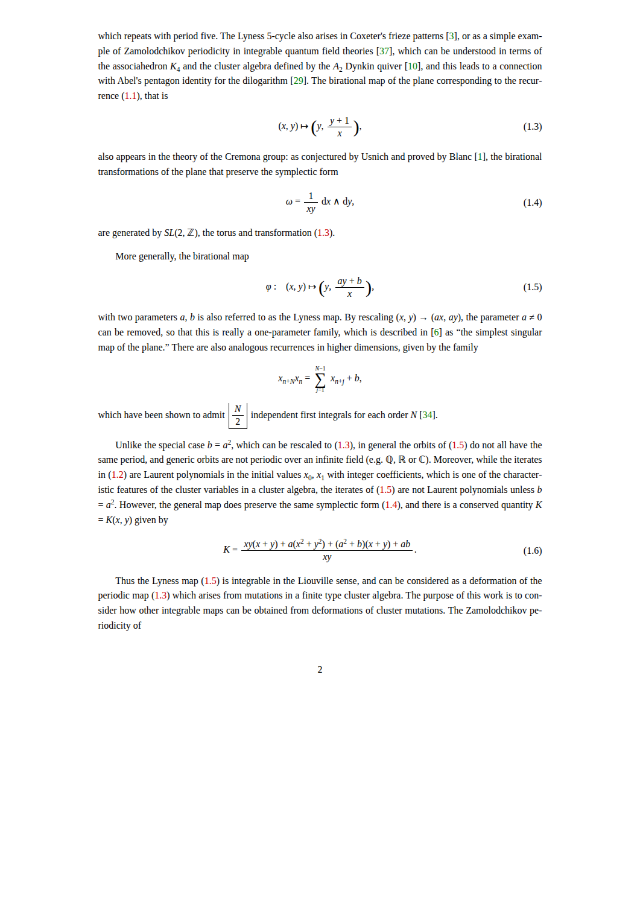which repeats with period five. The Lyness 5-cycle also arises in Coxeter's frieze patterns [3], or as a simple example of Zamolodchikov periodicity in integrable quantum field theories [37], which can be understood in terms of the associahedron K4 and the cluster algebra defined by the A2 Dynkin quiver [10], and this leads to a connection with Abel's pentagon identity for the dilogarithm [29]. The birational map of the plane corresponding to the recurrence (1.1), that is
(x, y) ↦ (y, y + 1 x), (1.3)
also appears in the theory of the Cremona group: as conjectured by Usnich and proved by Blanc [1], the birational transformations of the plane that preserve the symplectic form
ω = 1 xy dx ∧ dy, (1.4)
are generated by SL(2, ℤ), the torus and transformation (1.3).
More generally, the birational map
φ : (x, y) ↦ (y, ay + b x), (1.5)
with two parameters a, b is also referred to as the Lyness map. By rescaling (x, y) → (ax, ay), the parameter a ≠ 0 can be removed, so that this is really a one-parameter family, which is described in [6] as “the simplest singular map of the plane.” There are also analogous recurrences in higher dimensions, given by the family
xn+Nxn = N−1∑j=1 xn+j + b,
which have been shown to admit N 2 independent first integrals for each order N [34].
Unlike the special case b = a2, which can be rescaled to (1.3), in general the orbits of (1.5) do not all have the same period, and generic orbits are not periodic over an infinite field (e.g. ℚ, ℝ or ℂ). Moreover, while the iterates in (1.2) are Laurent polynomials in the initial values x0, x1 with integer coefficients, which is one of the characteristic features of the cluster variables in a cluster algebra, the iterates of (1.5) are not Laurent polynomials unless b = a2. However, the general map does preserve the same symplectic form (1.4), and there is a conserved quantity K = K(x, y) given by
K = xy(x + y) + a(x2 + y2) + (a2 + b)(x + y) + ab xy. (1.6)
Thus the Lyness map (1.5) is integrable in the Liouville sense, and can be considered as a deformation of the periodic map (1.3) which arises from mutations in a finite type cluster algebra. The purpose of this work is to consider how other integrable maps can be obtained from deformations of cluster mutations. The Zamolodchikov periodicity of
2